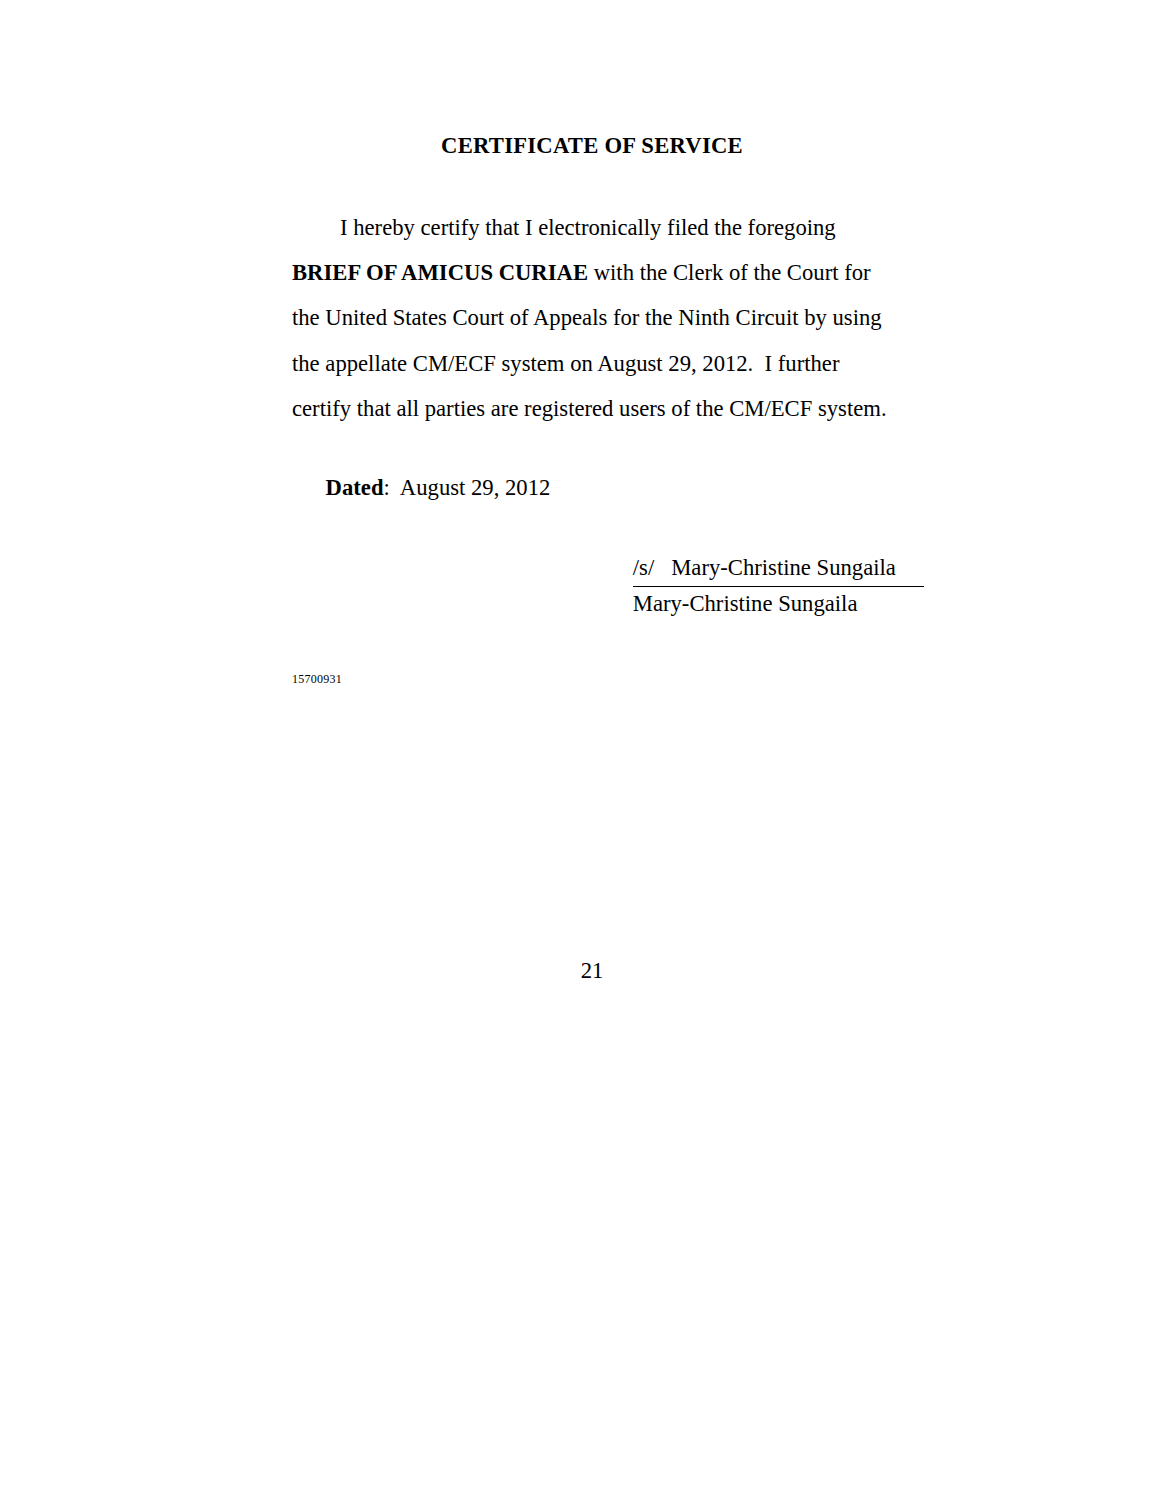CERTIFICATE OF SERVICE
I hereby certify that I electronically filed the foregoing BRIEF OF AMICUS CURIAE with the Clerk of the Court for the United States Court of Appeals for the Ninth Circuit by using the appellate CM/ECF system on August 29, 2012. I further certify that all parties are registered users of the CM/ECF system.
Dated: August 29, 2012
/s/ Mary-Christine Sungaila Mary-Christine Sungaila
15700931
21